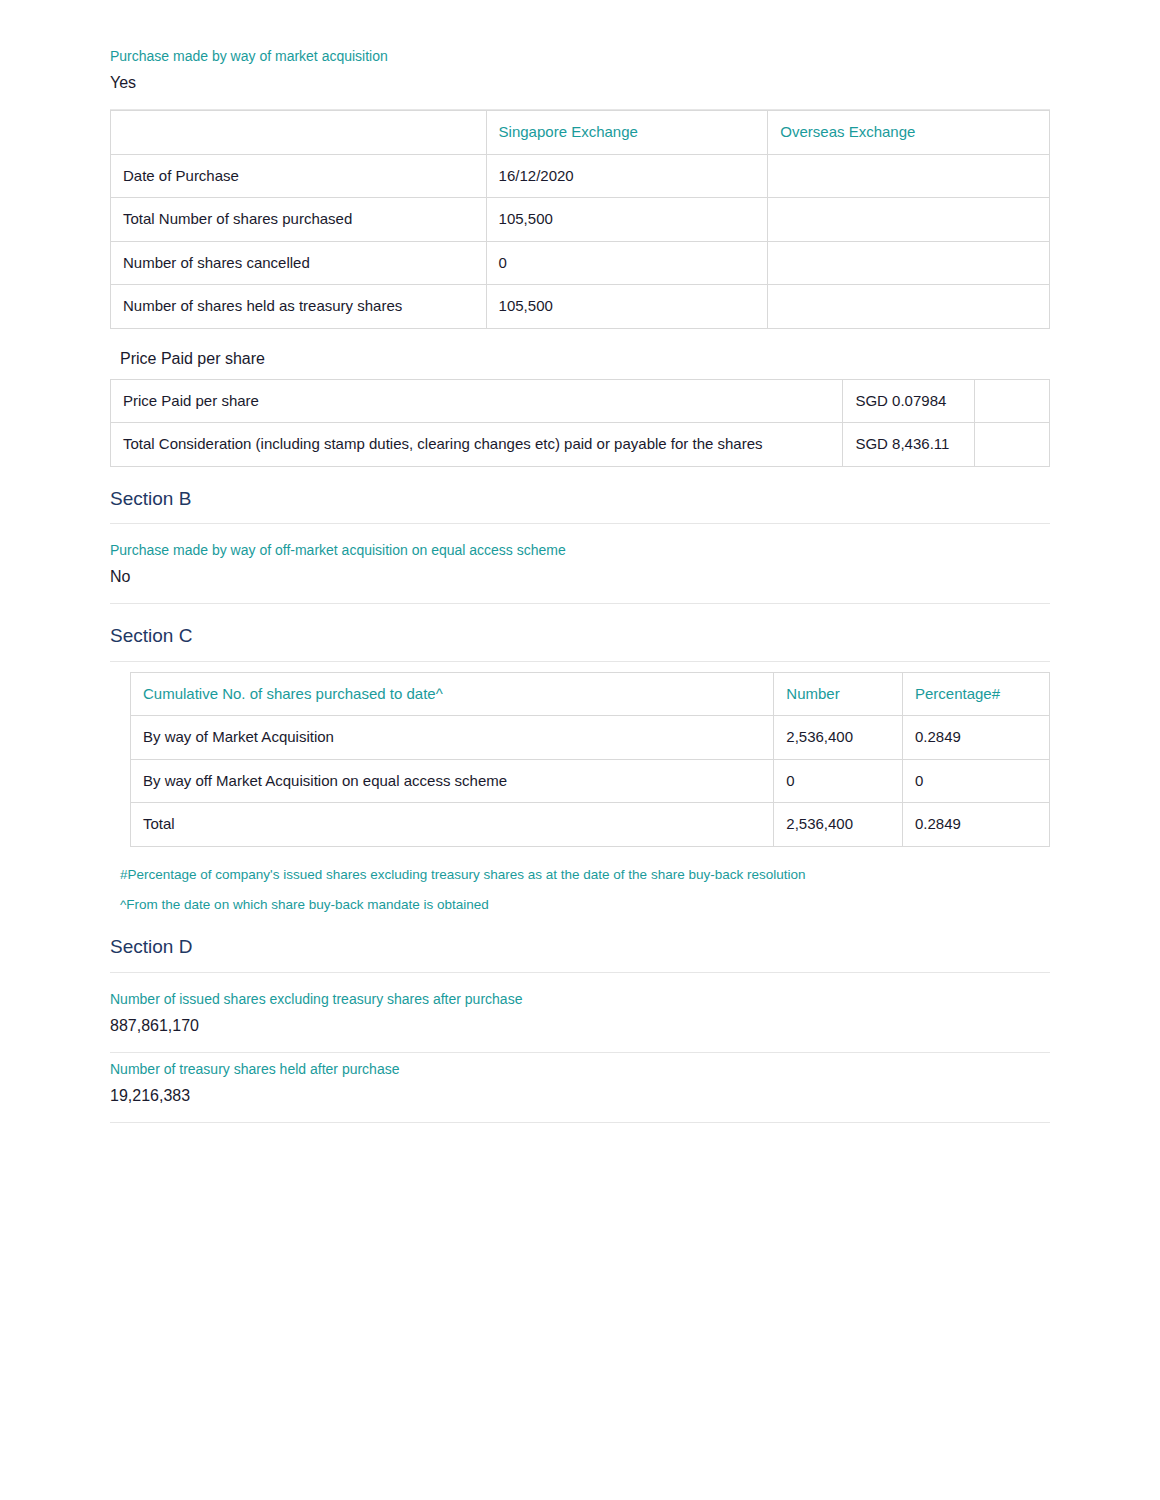Purchase made by way of market acquisition
Yes
| | Singapore Exchange | Overseas Exchange |
| --- | --- | --- |
| Date of Purchase | 16/12/2020 | |
| Total Number of shares purchased | 105,500 | |
| Number of shares cancelled | 0 | |
| Number of shares held as treasury shares | 105,500 | |
Price Paid per share
| Price Paid per share | SGD 0.07984 | |
| Total Consideration (including stamp duties, clearing changes etc) paid or payable for the shares | SGD 8,436.11 | |
Section B
Purchase made by way of off-market acquisition on equal access scheme
No
Section C
| Cumulative No. of shares purchased to date^ | Number | Percentage# |
| --- | --- | --- |
| By way of Market Acquisition | 2,536,400 | 0.2849 |
| By way off Market Acquisition on equal access scheme | 0 | 0 |
| Total | 2,536,400 | 0.2849 |
#Percentage of company's issued shares excluding treasury shares as at the date of the share buy-back resolution
^From the date on which share buy-back mandate is obtained
Section D
Number of issued shares excluding treasury shares after purchase
887,861,170
Number of treasury shares held after purchase
19,216,383